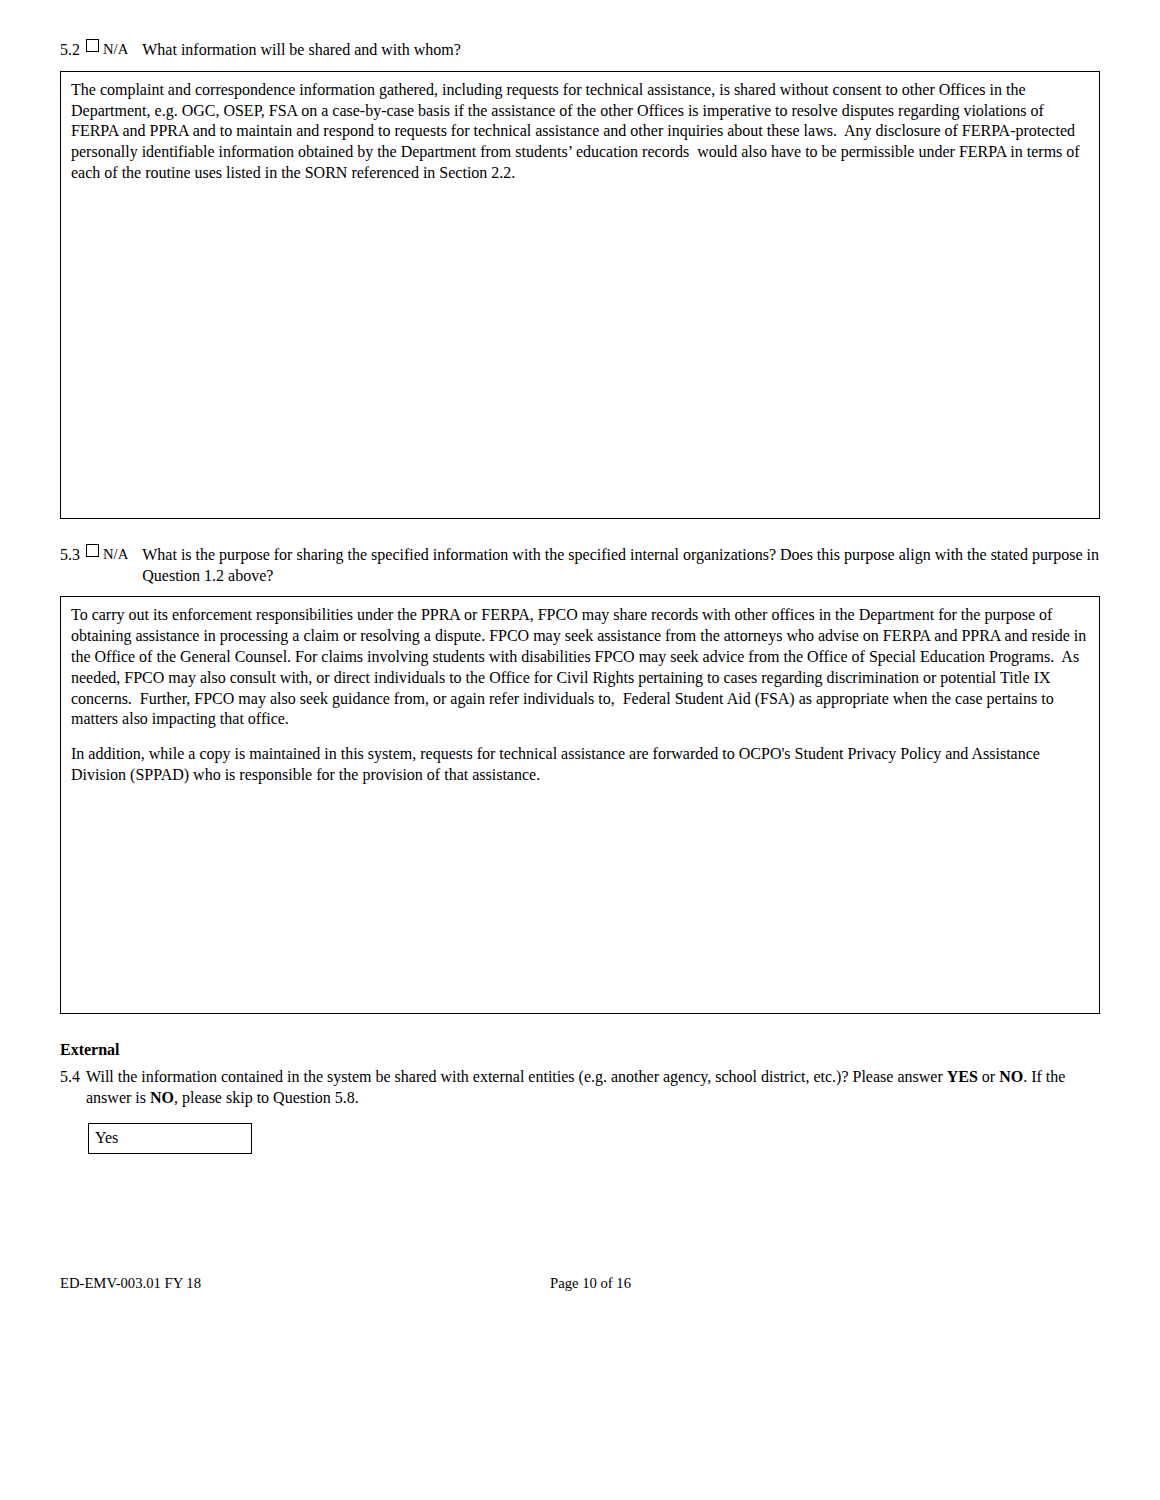5.2 N/A What information will be shared and with whom?
The complaint and correspondence information gathered, including requests for technical assistance, is shared without consent to other Offices in the Department, e.g. OGC, OSEP, FSA on a case-by-case basis if the assistance of the other Offices is imperative to resolve disputes regarding violations of FERPA and PPRA and to maintain and respond to requests for technical assistance and other inquiries about these laws. Any disclosure of FERPA-protected personally identifiable information obtained by the Department from students’ education records would also have to be permissible under FERPA in terms of each of the routine uses listed in the SORN referenced in Section 2.2.
5.3 N/A What is the purpose for sharing the specified information with the specified internal organizations? Does this purpose align with the stated purpose in Question 1.2 above?
To carry out its enforcement responsibilities under the PPRA or FERPA, FPCO may share records with other offices in the Department for the purpose of obtaining assistance in processing a claim or resolving a dispute. FPCO may seek assistance from the attorneys who advise on FERPA and PPRA and reside in the Office of the General Counsel. For claims involving students with disabilities FPCO may seek advice from the Office of Special Education Programs. As needed, FPCO may also consult with, or direct individuals to the Office for Civil Rights pertaining to cases regarding discrimination or potential Title IX concerns. Further, FPCO may also seek guidance from, or again refer individuals to, Federal Student Aid (FSA) as appropriate when the case pertains to matters also impacting that office.
In addition, while a copy is maintained in this system, requests for technical assistance are forwarded to OCPO's Student Privacy Policy and Assistance Division (SPPAD) who is responsible for the provision of that assistance.
External
5.4 Will the information contained in the system be shared with external entities (e.g. another agency, school district, etc.)? Please answer YES or NO. If the answer is NO, please skip to Question 5.8.
Yes
ED-EMV-003.01 FY 18 Page 10 of 16